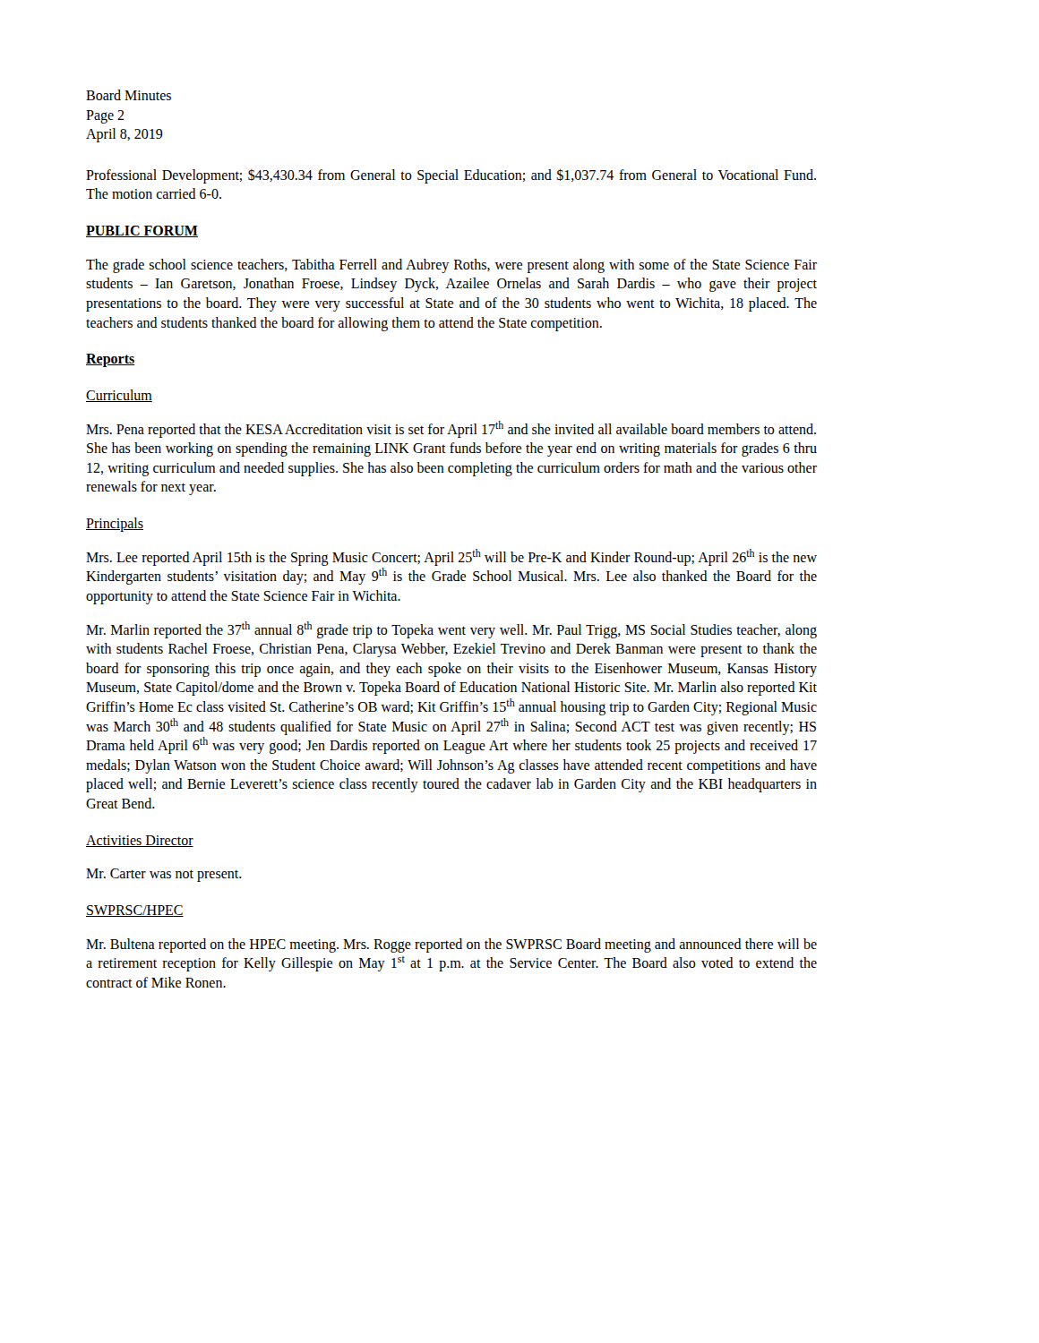Board Minutes
Page 2
April 8, 2019
Professional Development; $43,430.34 from General to Special Education; and $1,037.74 from General to Vocational Fund. The motion carried 6-0.
PUBLIC FORUM
The grade school science teachers, Tabitha Ferrell and Aubrey Roths, were present along with some of the State Science Fair students – Ian Garetson, Jonathan Froese, Lindsey Dyck, Azailee Ornelas and Sarah Dardis – who gave their project presentations to the board. They were very successful at State and of the 30 students who went to Wichita, 18 placed. The teachers and students thanked the board for allowing them to attend the State competition.
Reports
Curriculum
Mrs. Pena reported that the KESA Accreditation visit is set for April 17th and she invited all available board members to attend. She has been working on spending the remaining LINK Grant funds before the year end on writing materials for grades 6 thru 12, writing curriculum and needed supplies. She has also been completing the curriculum orders for math and the various other renewals for next year.
Principals
Mrs. Lee reported April 15th is the Spring Music Concert; April 25th will be Pre-K and Kinder Round-up; April 26th is the new Kindergarten students’ visitation day; and May 9th is the Grade School Musical. Mrs. Lee also thanked the Board for the opportunity to attend the State Science Fair in Wichita.
Mr. Marlin reported the 37th annual 8th grade trip to Topeka went very well. Mr. Paul Trigg, MS Social Studies teacher, along with students Rachel Froese, Christian Pena, Clarysa Webber, Ezekiel Trevino and Derek Banman were present to thank the board for sponsoring this trip once again, and they each spoke on their visits to the Eisenhower Museum, Kansas History Museum, State Capitol/dome and the Brown v. Topeka Board of Education National Historic Site. Mr. Marlin also reported Kit Griffin’s Home Ec class visited St. Catherine’s OB ward; Kit Griffin’s 15th annual housing trip to Garden City; Regional Music was March 30th and 48 students qualified for State Music on April 27th in Salina; Second ACT test was given recently; HS Drama held April 6th was very good; Jen Dardis reported on League Art where her students took 25 projects and received 17 medals; Dylan Watson won the Student Choice award; Will Johnson’s Ag classes have attended recent competitions and have placed well; and Bernie Leverett’s science class recently toured the cadaver lab in Garden City and the KBI headquarters in Great Bend.
Activities Director
Mr. Carter was not present.
SWPRSC/HPEC
Mr. Bultena reported on the HPEC meeting. Mrs. Rogge reported on the SWPRSC Board meeting and announced there will be a retirement reception for Kelly Gillespie on May 1st at 1 p.m. at the Service Center. The Board also voted to extend the contract of Mike Ronen.